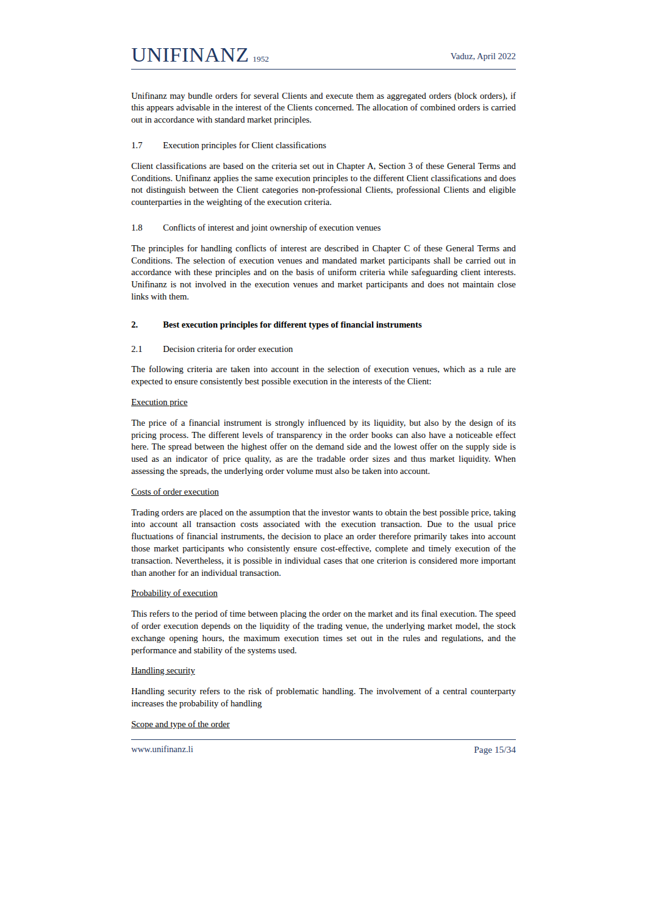UNIFINANZ1952
Vaduz, April 2022
Unifinanz may bundle orders for several Clients and execute them as aggregated orders (block orders), if this appears advisable in the interest of the Clients concerned. The allocation of combined orders is carried out in accordance with standard market principles.
1.7 Execution principles for Client classifications
Client classifications are based on the criteria set out in Chapter A, Section 3 of these General Terms and Conditions. Unifinanz applies the same execution principles to the different Client classifications and does not distinguish between the Client categories non-professional Clients, professional Clients and eligible counterparties in the weighting of the execution criteria.
1.8 Conflicts of interest and joint ownership of execution venues
The principles for handling conflicts of interest are described in Chapter C of these General Terms and Conditions. The selection of execution venues and mandated market participants shall be carried out in accordance with these principles and on the basis of uniform criteria while safeguarding client interests. Unifinanz is not involved in the execution venues and market participants and does not maintain close links with them.
2. Best execution principles for different types of financial instruments
2.1 Decision criteria for order execution
The following criteria are taken into account in the selection of execution venues, which as a rule are expected to ensure consistently best possible execution in the interests of the Client:
Execution price
The price of a financial instrument is strongly influenced by its liquidity, but also by the design of its pricing process. The different levels of transparency in the order books can also have a noticeable effect here. The spread between the highest offer on the demand side and the lowest offer on the supply side is used as an indicator of price quality, as are the tradable order sizes and thus market liquidity. When assessing the spreads, the underlying order volume must also be taken into account.
Costs of order execution
Trading orders are placed on the assumption that the investor wants to obtain the best possible price, taking into account all transaction costs associated with the execution transaction. Due to the usual price fluctuations of financial instruments, the decision to place an order therefore primarily takes into account those market participants who consistently ensure cost-effective, complete and timely execution of the transaction. Nevertheless, it is possible in individual cases that one criterion is considered more important than another for an individual transaction.
Probability of execution
This refers to the period of time between placing the order on the market and its final execution. The speed of order execution depends on the liquidity of the trading venue, the underlying market model, the stock exchange opening hours, the maximum execution times set out in the rules and regulations, and the performance and stability of the systems used.
Handling security
Handling security refers to the risk of problematic handling. The involvement of a central counterparty increases the probability of handling
Scope and type of the order
www.unifinanz.li
Page 15/34